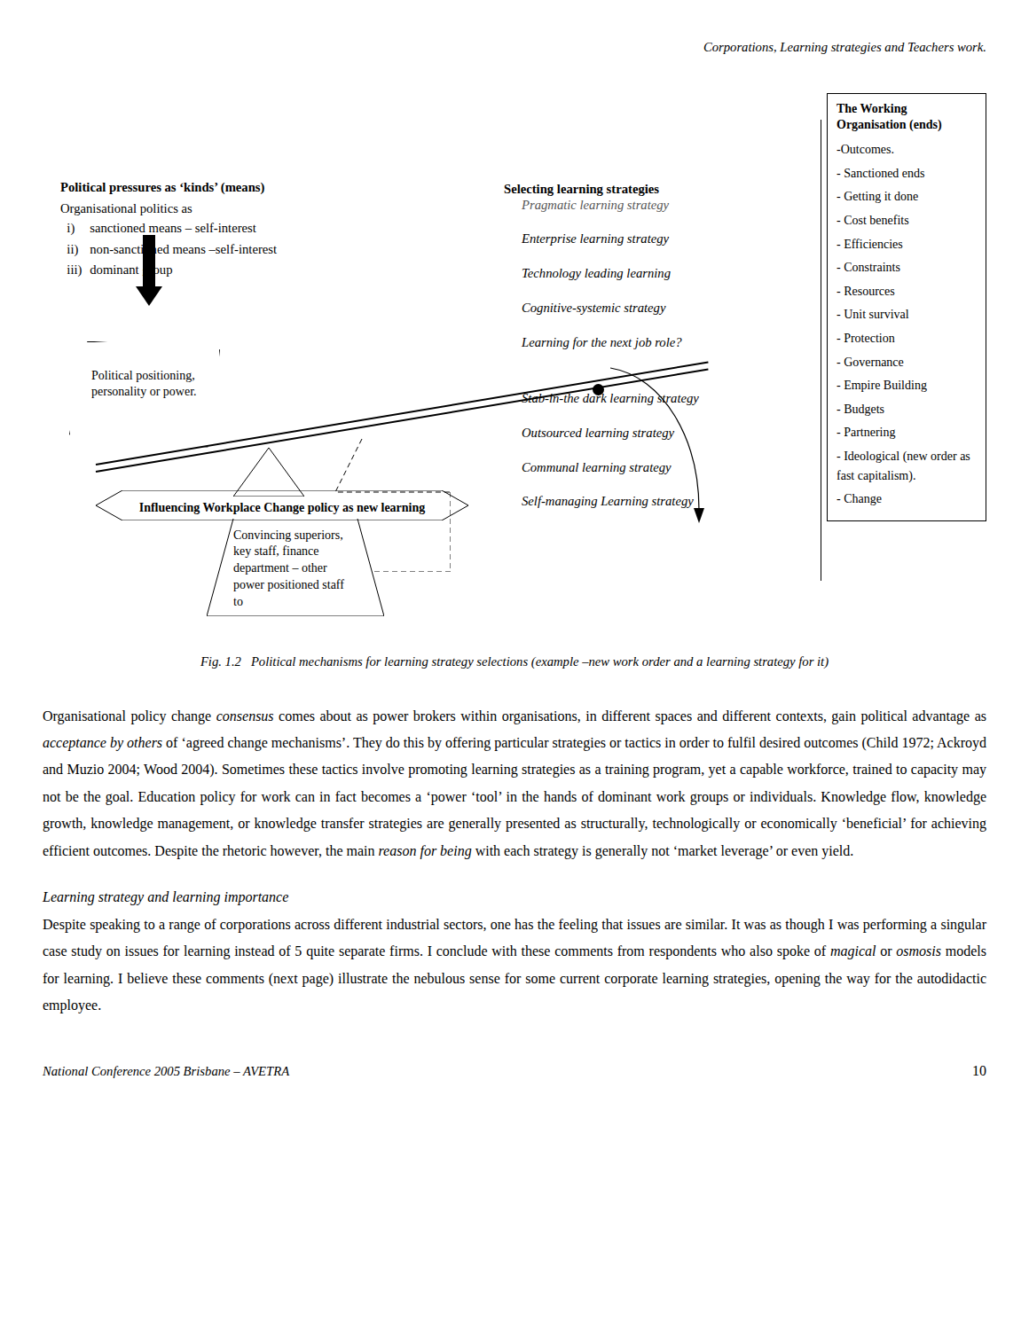Corporations, Learning strategies and Teachers work.
The Working Organisation (ends)
-Outcomes.
- Sanctioned ends
- Getting it done
- Cost benefits
- Efficiencies
- Constraints
- Resources
- Unit survival
- Protection
- Governance
- Empire Building
- Budgets
- Partnering
- Ideological (new order as fast capitalism).
- Change
Political pressures as ‘kinds’ (means)
Organisational politics as
| i) | sanctioned means – self-interest |
| ii) | non-sanctioned means –self-interest |
| iii) | dominant group |
Selecting learning strategies
Pragmatic learning strategy
Enterprise learning strategy
Technology leading learning
Cognitive-systemic strategy
Learning for the next job role?
Stab-in-the dark learning strategy
Outsourced learning strategy
Communal learning strategy
Self-managing Learning strategy
Political positioning, personality or power.
Influencing Workplace Change policy as new learning
Convincing superiors, key staff, finance department – other power positioned staff to
Fig. 1.2 Political mechanisms for learning strategy selections (example –new work order and a learning strategy for it)
Organisational policy change consensus comes about as power brokers within organisations, in different spaces and different contexts, gain political advantage as acceptance by others of ‘agreed change mechanisms’. They do this by offering particular strategies or tactics in order to fulfil desired outcomes (Child 1972; Ackroyd and Muzio 2004; Wood 2004). Sometimes these tactics involve promoting learning strategies as a training program, yet a capable workforce, trained to capacity may not be the goal. Education policy for work can in fact becomes a ‘power ‘tool’ in the hands of dominant work groups or individuals. Knowledge flow, knowledge growth, knowledge management, or knowledge transfer strategies are generally presented as structurally, technologically or economically ‘beneficial’ for achieving efficient outcomes. Despite the rhetoric however, the main reason for being with each strategy is generally not ‘market leverage’ or even yield.
Learning strategy and learning importance
Despite speaking to a range of corporations across different industrial sectors, one has the feeling that issues are similar. It was as though I was performing a singular case study on issues for learning instead of 5 quite separate firms. I conclude with these comments from respondents who also spoke of magical or osmosis models for learning. I believe these comments (next page) illustrate the nebulous sense for some current corporate learning strategies, opening the way for the autodidactic employee.
National Conference 2005 Brisbane – AVETRA
10